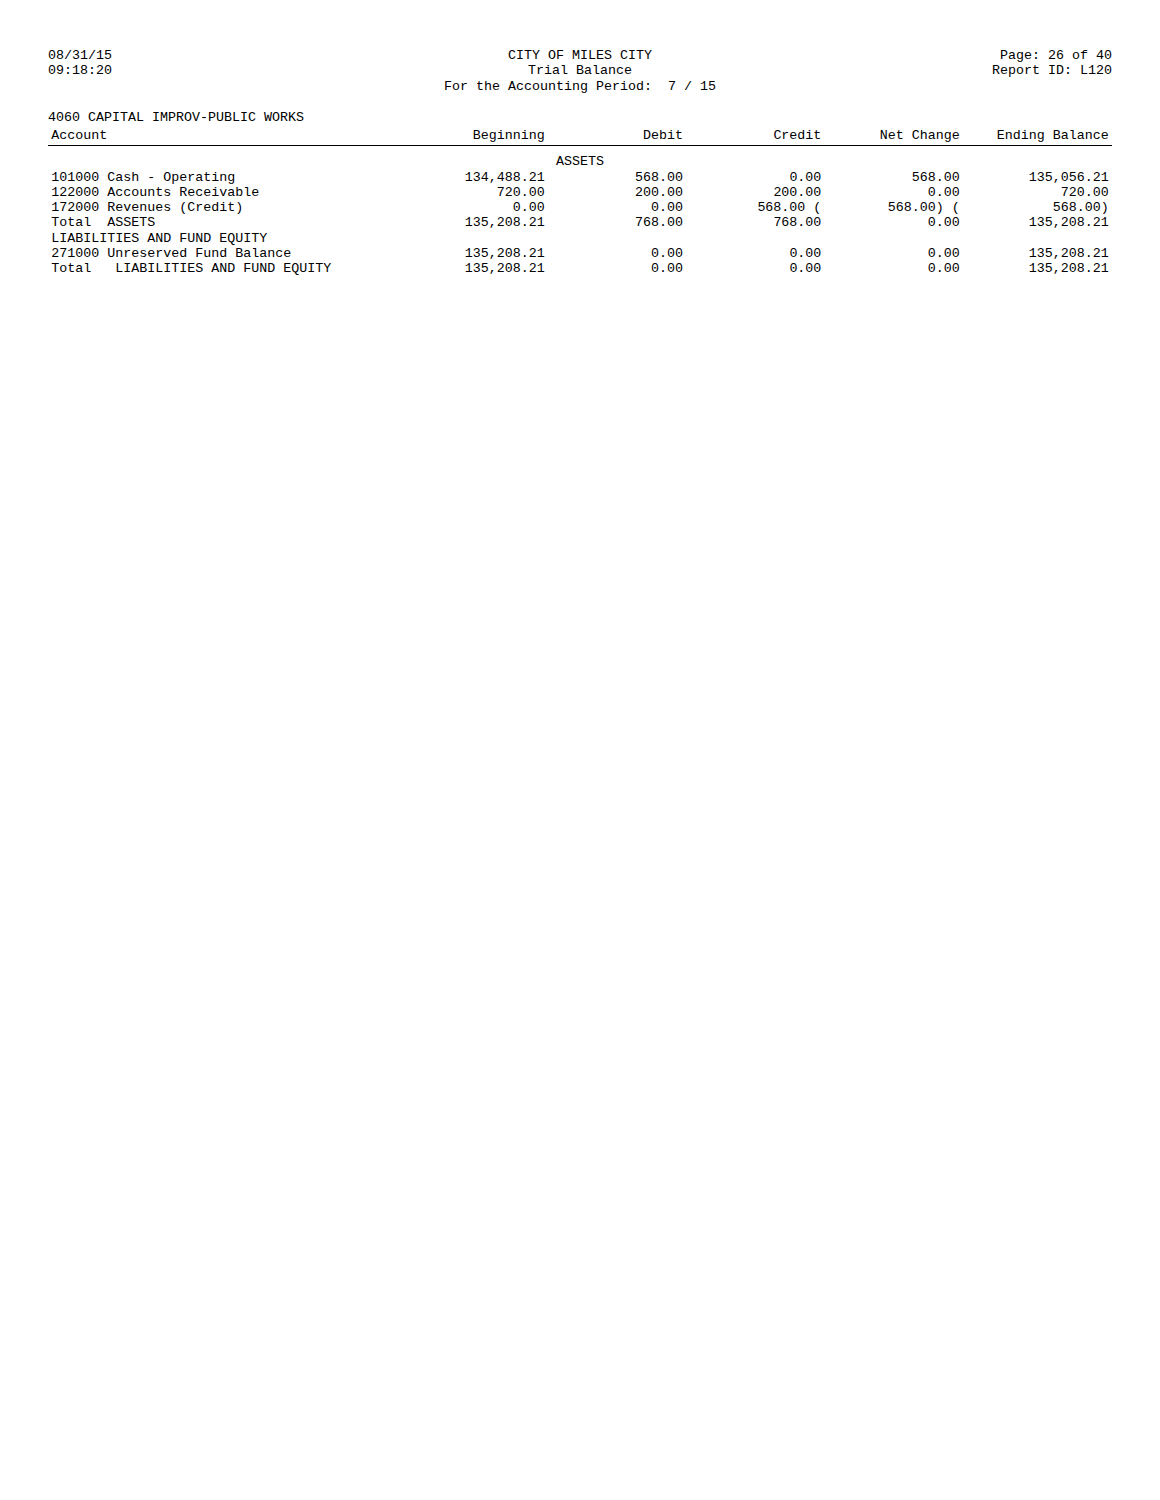| 08/31/15 | CITY OF MILES CITY | Page: 26 of 40 |
| 09:18:20 | Trial Balance | Report ID: L120 |
| | For the Accounting Period: 7 / 15 | |
4060 CAPITAL IMPROV-PUBLIC WORKS
| Account | Beginning | Debit | Credit | Net Change | Ending Balance |
| --- | --- | --- | --- | --- | --- |
| ASSETS |
| 101000 Cash - Operating | 134,488.21 | 568.00 | 0.00 | 568.00 | 135,056.21 |
| 122000 Accounts Receivable | 720.00 | 200.00 | 200.00 | 0.00 | 720.00 |
| 172000 Revenues (Credit) | 0.00 | 0.00 | 568.00 ( | 568.00) ( | 568.00) |
| Total ASSETS | 135,208.21 | 768.00 | 768.00 | 0.00 | 135,208.21 |
| LIABILITIES AND FUND EQUITY |
| 271000 Unreserved Fund Balance | 135,208.21 | 0.00 | 0.00 | 0.00 | 135,208.21 |
| Total LIABILITIES AND FUND EQUITY | 135,208.21 | 0.00 | 0.00 | 0.00 | 135,208.21 |